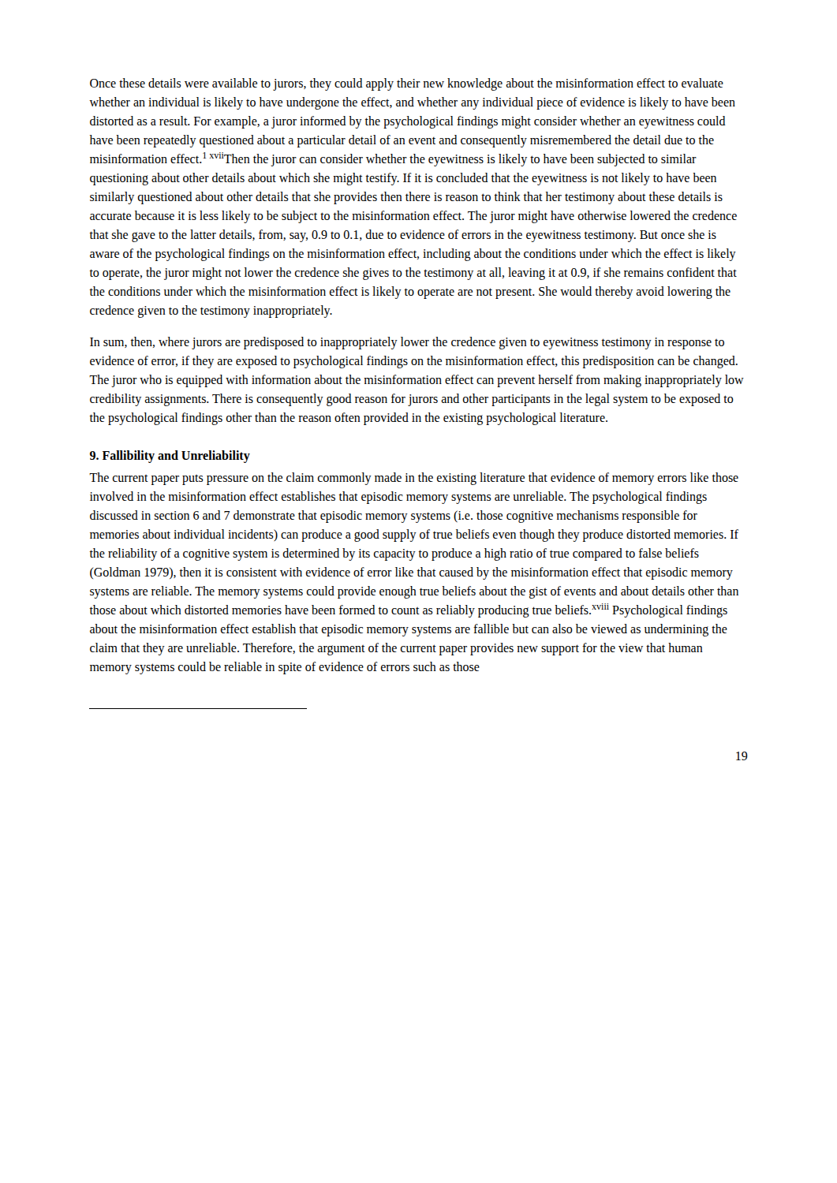Once these details were available to jurors, they could apply their new knowledge about the misinformation effect to evaluate whether an individual is likely to have undergone the effect, and whether any individual piece of evidence is likely to have been distorted as a result. For example, a juror informed by the psychological findings might consider whether an eyewitness could have been repeatedly questioned about a particular detail of an event and consequently misremembered the detail due to the misinformation effect.1 xviiThen the juror can consider whether the eyewitness is likely to have been subjected to similar questioning about other details about which she might testify. If it is concluded that the eyewitness is not likely to have been similarly questioned about other details that she provides then there is reason to think that her testimony about these details is accurate because it is less likely to be subject to the misinformation effect. The juror might have otherwise lowered the credence that she gave to the latter details, from, say, 0.9 to 0.1, due to evidence of errors in the eyewitness testimony. But once she is aware of the psychological findings on the misinformation effect, including about the conditions under which the effect is likely to operate, the juror might not lower the credence she gives to the testimony at all, leaving it at 0.9, if she remains confident that the conditions under which the misinformation effect is likely to operate are not present. She would thereby avoid lowering the credence given to the testimony inappropriately.
In sum, then, where jurors are predisposed to inappropriately lower the credence given to eyewitness testimony in response to evidence of error, if they are exposed to psychological findings on the misinformation effect, this predisposition can be changed. The juror who is equipped with information about the misinformation effect can prevent herself from making inappropriately low credibility assignments. There is consequently good reason for jurors and other participants in the legal system to be exposed to the psychological findings other than the reason often provided in the existing psychological literature.
9. Fallibility and Unreliability
The current paper puts pressure on the claim commonly made in the existing literature that evidence of memory errors like those involved in the misinformation effect establishes that episodic memory systems are unreliable. The psychological findings discussed in section 6 and 7 demonstrate that episodic memory systems (i.e. those cognitive mechanisms responsible for memories about individual incidents) can produce a good supply of true beliefs even though they produce distorted memories. If the reliability of a cognitive system is determined by its capacity to produce a high ratio of true compared to false beliefs (Goldman 1979), then it is consistent with evidence of error like that caused by the misinformation effect that episodic memory systems are reliable. The memory systems could provide enough true beliefs about the gist of events and about details other than those about which distorted memories have been formed to count as reliably producing true beliefs.xviii Psychological findings about the misinformation effect establish that episodic memory systems are fallible but can also be viewed as undermining the claim that they are unreliable. Therefore, the argument of the current paper provides new support for the view that human memory systems could be reliable in spite of evidence of errors such as those
19